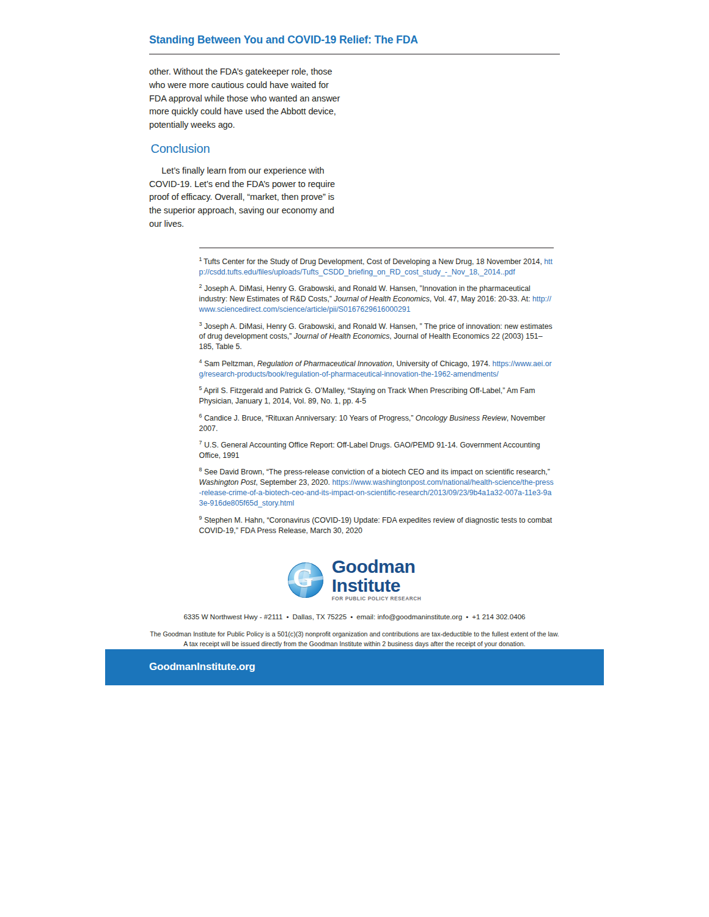Standing Between You and COVID-19 Relief: The FDA
other. Without the FDA’s gatekeeper role, those who were more cautious could have waited for FDA approval while those who wanted an answer more quickly could have used the Abbott device, potentially weeks ago.
Conclusion
Let’s finally learn from our experience with COVID-19. Let’s end the FDA’s power to require proof of efficacy. Overall, “market, then prove” is the superior approach, saving our economy and our lives.
1 Tufts Center for the Study of Drug Development, Cost of Developing a New Drug, 18 November 2014, http://csdd.tufts.edu/files/uploads/Tufts_CSDD_briefing_on_RD_cost_study_-_Nov_18,_2014..pdf
2 Joseph A. DiMasi, Henry G. Grabowski, and Ronald W. Hansen, ”Innovation in the pharmaceutical industry: New Estimates of R&D Costs,” Journal of Health Economics, Vol. 47, May 2016: 20-33. At: http://www.sciencedirect.com/science/article/pii/S0167629616000291
3 Joseph A. DiMasi, Henry G. Grabowski, and Ronald W. Hansen, ” The price of innovation: new estimates of drug development costs,” Journal of Health Economics, Journal of Health Economics 22 (2003) 151–185, Table 5.
4 Sam Peltzman, Regulation of Pharmaceutical Innovation, University of Chicago, 1974. https://www.aei.org/research-products/book/regulation-of-pharmaceutical-innovation-the-1962-amendments/
5 April S. Fitzgerald and Patrick G. O’Malley, “Staying on Track When Prescribing Off-Label,” Am Fam Physician, January 1, 2014, Vol. 89, No. 1, pp. 4-5
6 Candice J. Bruce, “Rituxan Anniversary: 10 Years of Progress,” Oncology Business Review, November 2007.
7 U.S. General Accounting Office Report: Off-Label Drugs. GAO/PEMD 91-14. Government Accounting Office, 1991
8 See David Brown, “The press-release conviction of a biotech CEO and its impact on scientific research,” Washington Post, September 23, 2020. https://www.washingtonpost.com/national/health-science/the-press-release-crime-of-a-biotech-ceo-and-its-impact-on-scientific-research/2013/09/23/9b4a1a32-007a-11e3-9a3e-916de805f65d_story.html
9 Stephen M. Hahn, “Coronavirus (COVID-19) Update: FDA expedites review of diagnostic tests to combat COVID-19,” FDA Press Release, March 30, 2020
G
Goodman Institute FOR PUBLIC POLICY RESEARCH
6335 W Northwest Hwy - #2111•Dallas, TX 75225•email: info@goodmaninstitute.org•+1 214 302.0406
The Goodman Institute for Public Policy is a 501(c)(3) nonprofit organization and contributions are tax-deductible to the fullest extent of the law.
A tax receipt will be issued directly from the Goodman Institute within 2 business days after the receipt of your donation.
GoodmanInstitute.org